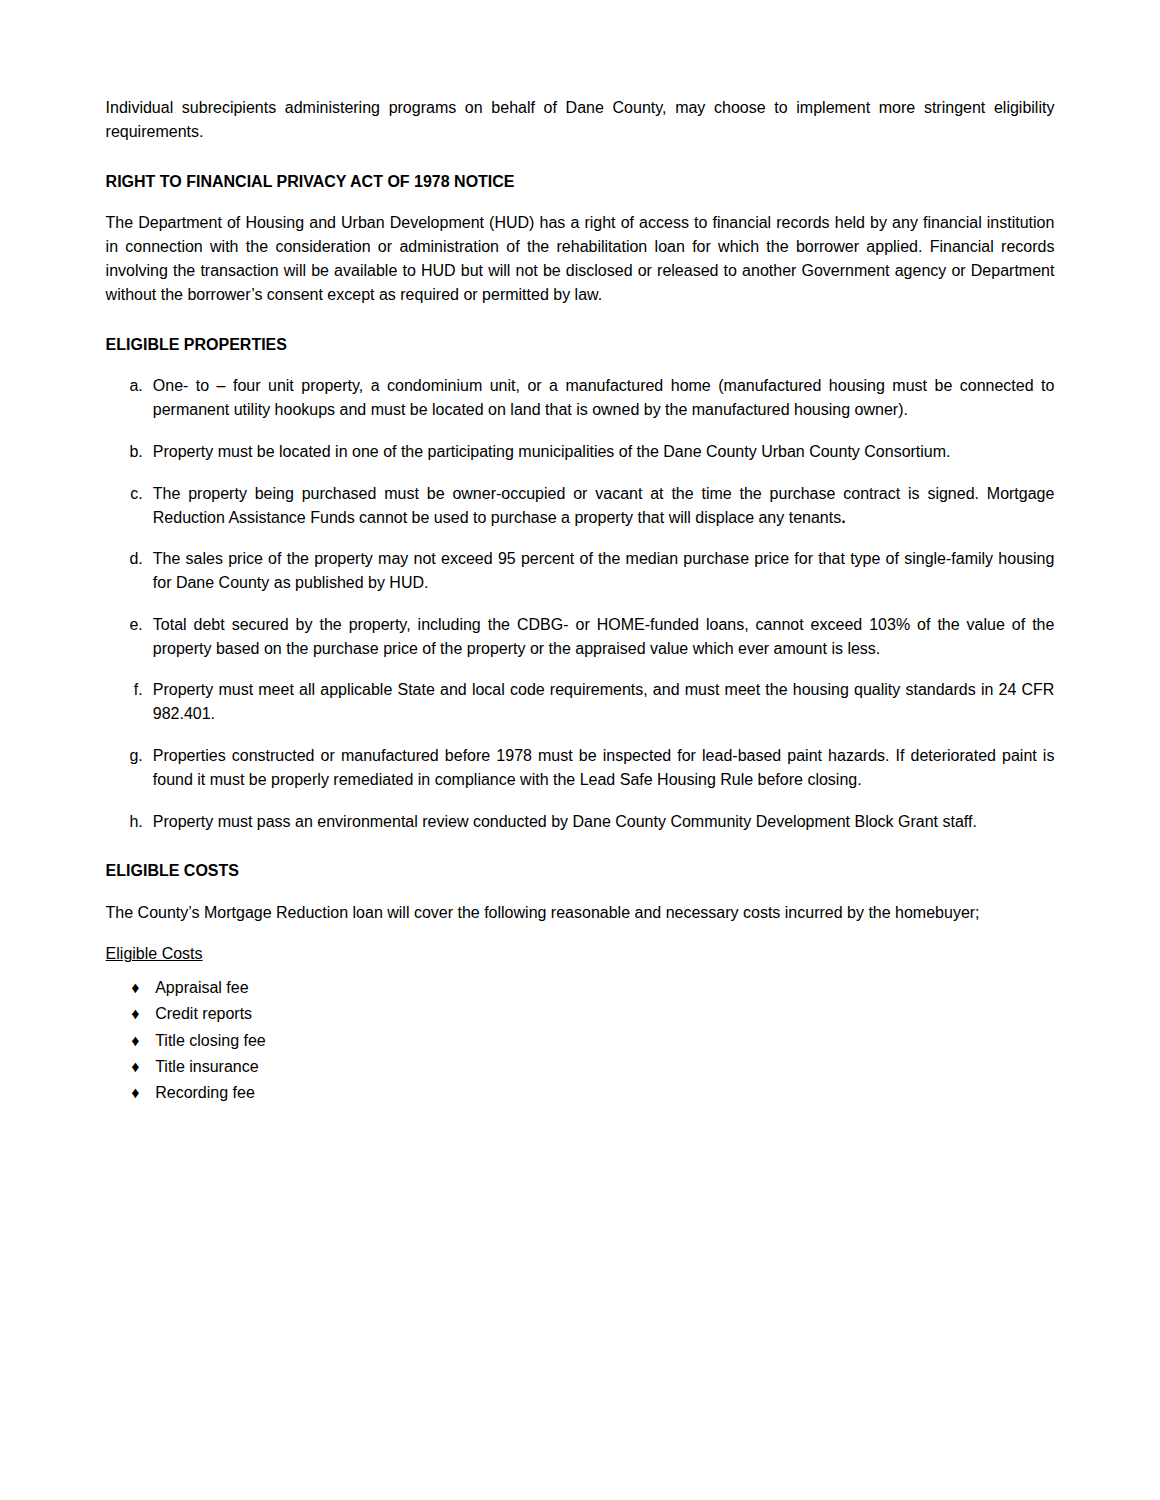Individual subrecipients administering programs on behalf of Dane County, may choose to implement more stringent eligibility requirements.
RIGHT TO FINANCIAL PRIVACY ACT OF 1978 NOTICE
The Department of Housing and Urban Development (HUD) has a right of access to financial records held by any financial institution in connection with the consideration or administration of the rehabilitation loan for which the borrower applied. Financial records involving the transaction will be available to HUD but will not be disclosed or released to another Government agency or Department without the borrower’s consent except as required or permitted by law.
ELIGIBLE PROPERTIES
One- to – four unit property, a condominium unit, or a manufactured home (manufactured housing must be connected to permanent utility hookups and must be located on land that is owned by the manufactured housing owner).
Property must be located in one of the participating municipalities of the Dane County Urban County Consortium.
The property being purchased must be owner-occupied or vacant at the time the purchase contract is signed. Mortgage Reduction Assistance Funds cannot be used to purchase a property that will displace any tenants.
The sales price of the property may not exceed 95 percent of the median purchase price for that type of single-family housing for Dane County as published by HUD.
Total debt secured by the property, including the CDBG- or HOME-funded loans, cannot exceed 103% of the value of the property based on the purchase price of the property or the appraised value which ever amount is less.
Property must meet all applicable State and local code requirements, and must meet the housing quality standards in 24 CFR 982.401.
Properties constructed or manufactured before 1978 must be inspected for lead-based paint hazards. If deteriorated paint is found it must be properly remediated in compliance with the Lead Safe Housing Rule before closing.
Property must pass an environmental review conducted by Dane County Community Development Block Grant staff.
ELIGIBLE COSTS
The County’s Mortgage Reduction loan will cover the following reasonable and necessary costs incurred by the homebuyer;
Eligible Costs
Appraisal fee
Credit reports
Title closing fee
Title insurance
Recording fee